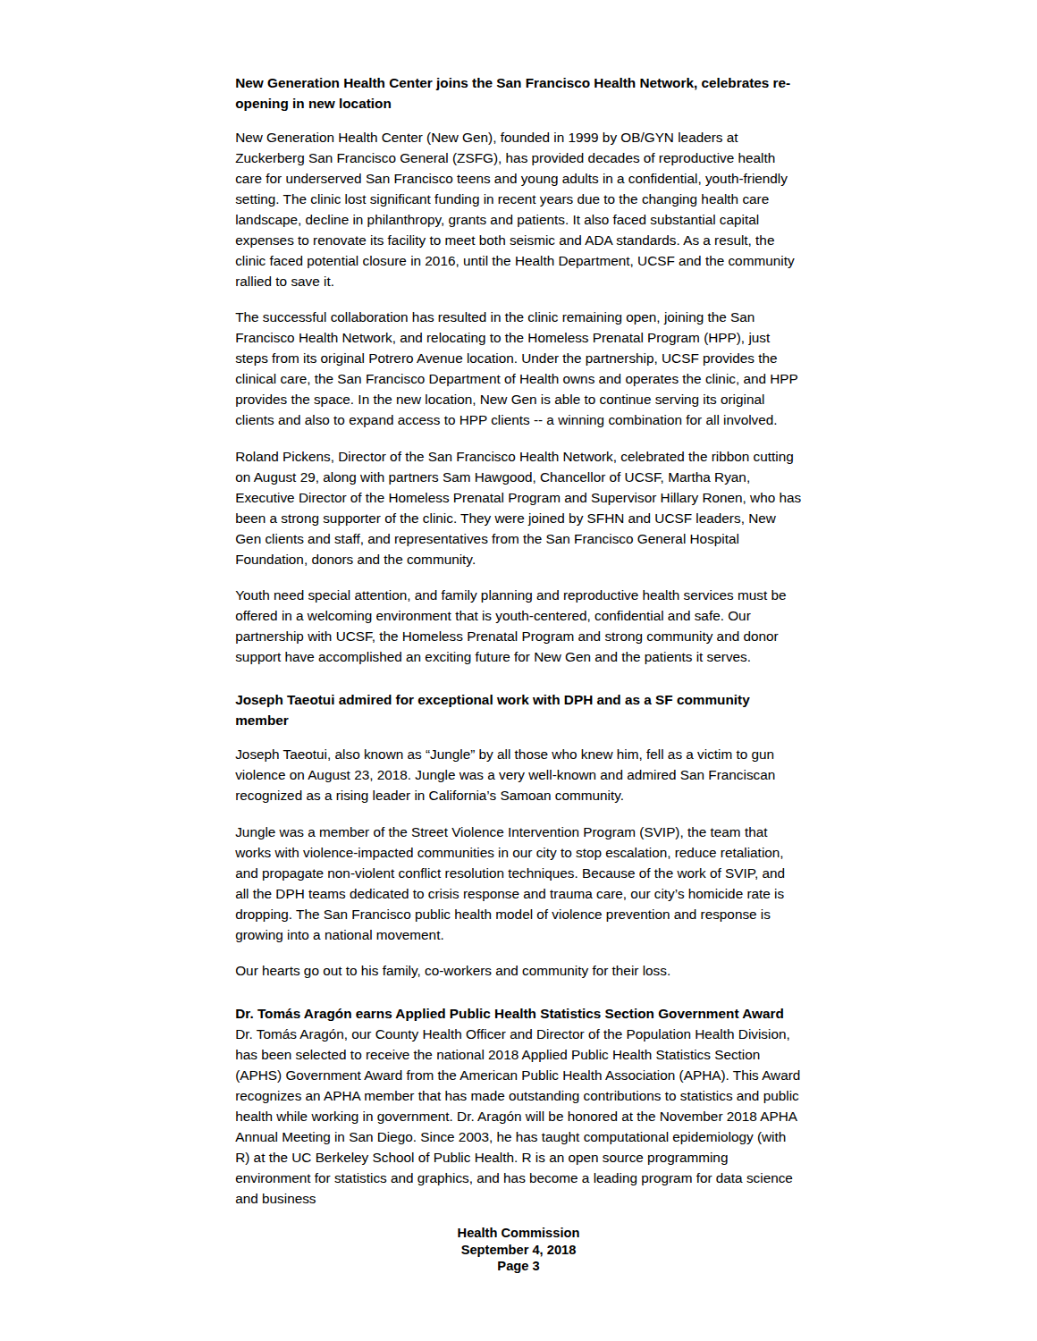New Generation Health Center joins the San Francisco Health Network, celebrates re-opening in new location
New Generation Health Center (New Gen), founded in 1999 by OB/GYN leaders at Zuckerberg San Francisco General (ZSFG), has provided decades of reproductive health care for underserved San Francisco teens and young adults in a confidential, youth-friendly setting. The clinic lost significant funding in recent years due to the changing health care landscape, decline in philanthropy, grants and patients. It also faced substantial capital expenses to renovate its facility to meet both seismic and ADA standards. As a result, the clinic faced potential closure in 2016, until the Health Department, UCSF and the community rallied to save it.
The successful collaboration has resulted in the clinic remaining open, joining the San Francisco Health Network, and relocating to the Homeless Prenatal Program (HPP), just steps from its original Potrero Avenue location. Under the partnership, UCSF provides the clinical care, the San Francisco Department of Health owns and operates the clinic, and HPP provides the space. In the new location, New Gen is able to continue serving its original clients and also to expand access to HPP clients -- a winning combination for all involved.
Roland Pickens, Director of the San Francisco Health Network, celebrated the ribbon cutting on August 29, along with partners Sam Hawgood, Chancellor of UCSF, Martha Ryan, Executive Director of the Homeless Prenatal Program and Supervisor Hillary Ronen, who has been a strong supporter of the clinic. They were joined by SFHN and UCSF leaders, New Gen clients and staff, and representatives from the San Francisco General Hospital Foundation, donors and the community.
Youth need special attention, and family planning and reproductive health services must be offered in a welcoming environment that is youth-centered, confidential and safe. Our partnership with UCSF, the Homeless Prenatal Program and strong community and donor support have accomplished an exciting future for New Gen and the patients it serves.
Joseph Taeotui admired for exceptional work with DPH and as a SF community member
Joseph Taeotui, also known as “Jungle” by all those who knew him, fell as a victim to gun violence on August 23, 2018. Jungle was a very well-known and admired San Franciscan recognized as a rising leader in California’s Samoan community.
Jungle was a member of the Street Violence Intervention Program (SVIP), the team that works with violence-impacted communities in our city to stop escalation, reduce retaliation, and propagate non-violent conflict resolution techniques. Because of the work of SVIP, and all the DPH teams dedicated to crisis response and trauma care, our city’s homicide rate is dropping. The San Francisco public health model of violence prevention and response is growing into a national movement.
Our hearts go out to his family, co-workers and community for their loss.
Dr. Tomás Aragón earns Applied Public Health Statistics Section Government Award
Dr. Tomás Aragón, our County Health Officer and Director of the Population Health Division, has been selected to receive the national 2018 Applied Public Health Statistics Section (APHS) Government Award from the American Public Health Association (APHA). This Award recognizes an APHA member that has made outstanding contributions to statistics and public health while working in government. Dr. Aragón will be honored at the November 2018 APHA Annual Meeting in San Diego. Since 2003, he has taught computational epidemiology (with R) at the UC Berkeley School of Public Health. R is an open source programming environment for statistics and graphics, and has become a leading program for data science and business
Health Commission
September 4, 2018
Page 3